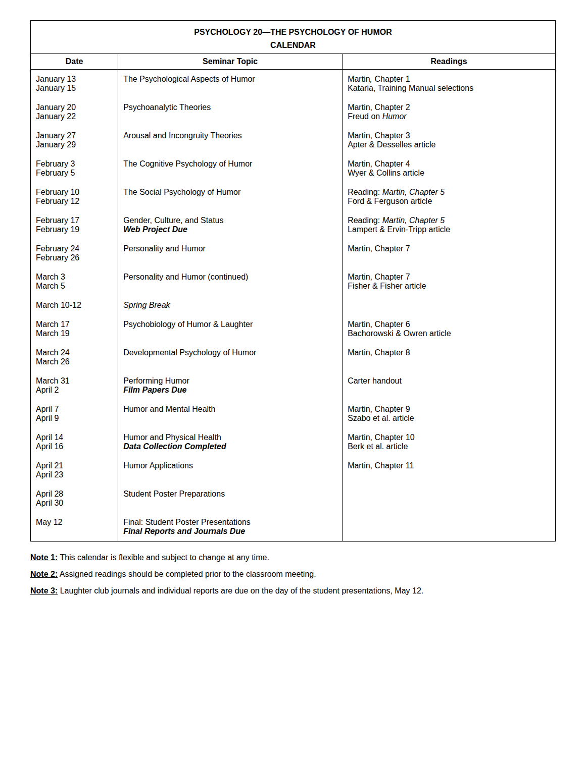PSYCHOLOGY 20—THE PSYCHOLOGY OF HUMOR CALENDAR
| Date | Seminar Topic | Readings |
| --- | --- | --- |
| January 13 January 15 | The Psychological Aspects of Humor | Martin , Chapter 1 Kataria, Training Manual selections |
| January 20 January 22 | Psychoanalytic Theories | Martin, Chapter 2 Freud on Humor |
| January 27 January 29 | Arousal and Incongruity Theories | Martin, Chapter 3 Apter & Desselles article |
| February 3 February 5 | The Cognitive Psychology of Humor | Martin, Chapter 4 Wyer & Collins article |
| February 10 February 12 | The Social Psychology of Humor | Reading: Martin, Chapter 5 Ford & Ferguson article |
| February 17 February 19 | Gender, Culture, and Status Web Project Due | Reading: Martin, Chapter 5 Lampert & Ervin-Tripp article |
| February 24 February 26 | Personality and Humor | Martin, Chapter 7 |
| March 3 March 5 | Personality and Humor (continued) | Martin, Chapter 7 Fisher & Fisher article |
| March 10-12 | Spring Break | |
| March 17 March 19 | Psychobiology of Humor & Laughter | Martin, Chapter 6 Bachorowski & Owren article |
| March 24 March 26 | Developmental Psychology of Humor | Martin, Chapter 8 |
| March 31 April 2 | Performing Humor Film Papers Due | Carter handout |
| April 7 April 9 | Humor and Mental Health | Martin, Chapter 9 Szabo et al. article |
| April 14 April 16 | Humor and Physical Health Data Collection Completed | Martin, Chapter 10 Berk et al. article |
| April 21 April 23 | Humor Applications | Martin, Chapter 11 |
| April 28 April 30 | Student Poster Preparations | |
| May 12 | Final: Student Poster Presentations Final Reports and Journals Due | |
Note 1: This calendar is flexible and subject to change at any time.
Note 2: Assigned readings should be completed prior to the classroom meeting.
Note 3: Laughter club journals and individual reports are due on the day of the student presentations, May 12.